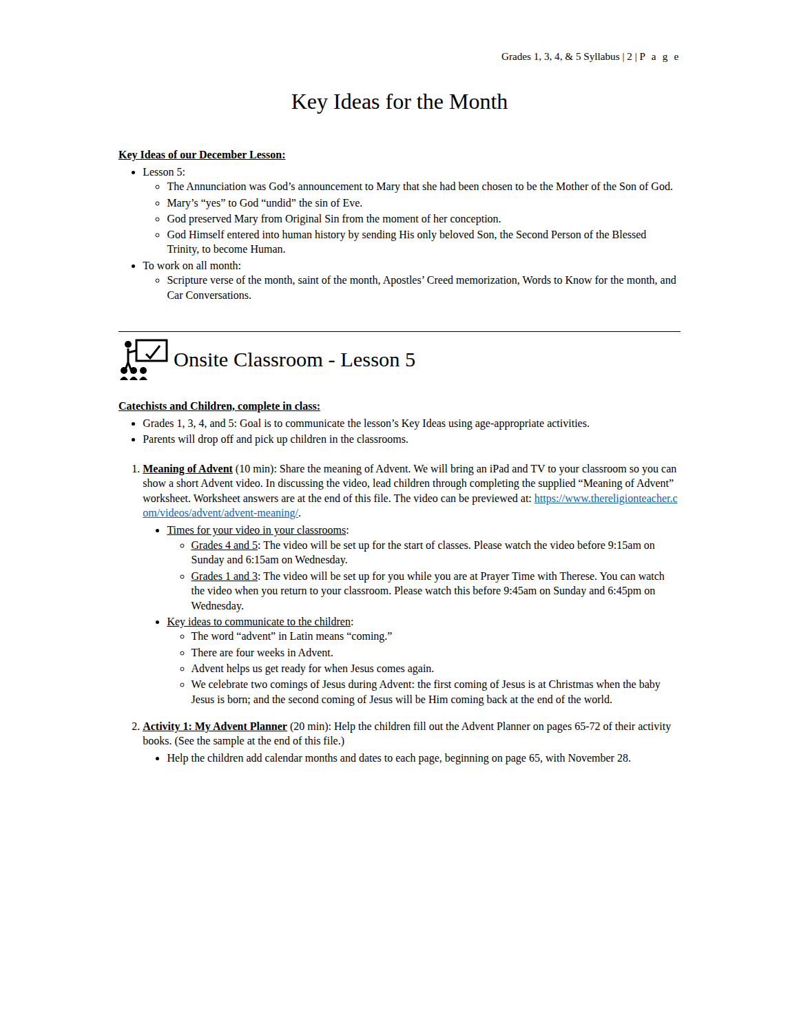Grades 1, 3, 4, & 5 Syllabus | 2 | P a g e
Key Ideas for the Month
Key Ideas of our December Lesson:
Lesson 5:
The Annunciation was God’s announcement to Mary that she had been chosen to be the Mother of the Son of God.
Mary’s “yes” to God “undid” the sin of Eve.
God preserved Mary from Original Sin from the moment of her conception.
God Himself entered into human history by sending His only beloved Son, the Second Person of the Blessed Trinity, to become Human.
To work on all month:
Scripture verse of the month, saint of the month, Apostles’ Creed memorization, Words to Know for the month, and Car Conversations.
Onsite Classroom - Lesson 5
Catechists and Children, complete in class:
Grades 1, 3, 4, and 5: Goal is to communicate the lesson’s Key Ideas using age-appropriate activities.
Parents will drop off and pick up children in the classrooms.
Meaning of Advent (10 min): Share the meaning of Advent. We will bring an iPad and TV to your classroom so you can show a short Advent video. In discussing the video, lead children through completing the supplied “Meaning of Advent” worksheet. Worksheet answers are at the end of this file. The video can be previewed at: https://www.thereligionteacher.com/videos/advent/advent-meaning/.
Times for your video in your classrooms:
Grades 4 and 5: The video will be set up for the start of classes. Please watch the video before 9:15am on Sunday and 6:15am on Wednesday.
Grades 1 and 3: The video will be set up for you while you are at Prayer Time with Therese. You can watch the video when you return to your classroom. Please watch this before 9:45am on Sunday and 6:45pm on Wednesday.
Key ideas to communicate to the children:
The word “advent” in Latin means “coming.”
There are four weeks in Advent.
Advent helps us get ready for when Jesus comes again.
We celebrate two comings of Jesus during Advent: the first coming of Jesus is at Christmas when the baby Jesus is born; and the second coming of Jesus will be Him coming back at the end of the world.
Activity 1: My Advent Planner (20 min): Help the children fill out the Advent Planner on pages 65-72 of their activity books. (See the sample at the end of this file.)
Help the children add calendar months and dates to each page, beginning on page 65, with November 28.